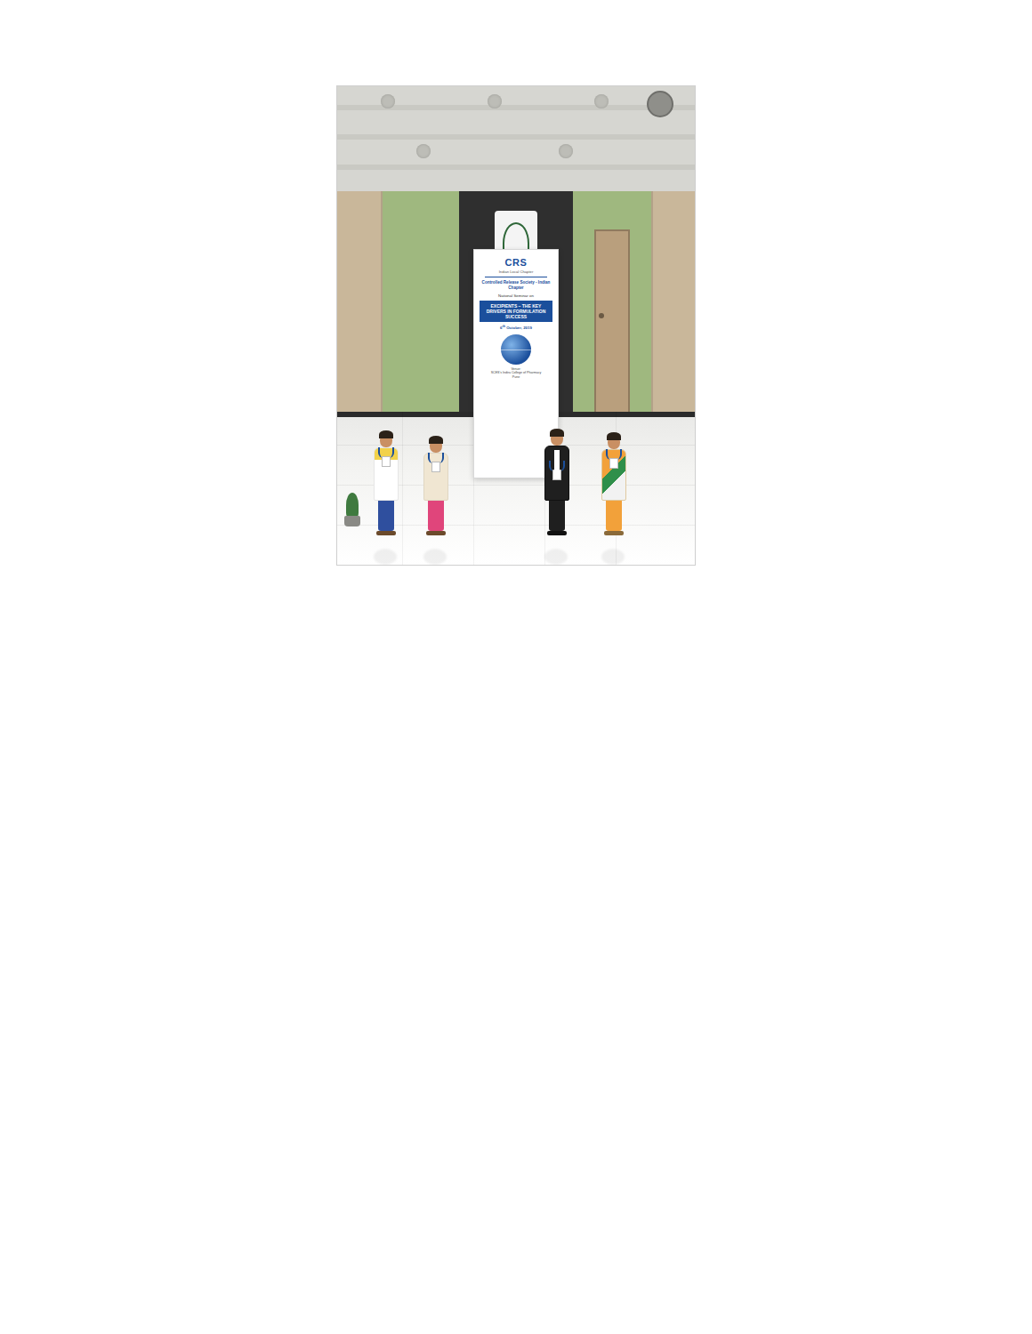CRS
Indian Local Chapter
Controlled Release Society - Indian Chapter
National Seminar on
EXCIPIENTS – THE KEY DRIVERS IN FORMULATION SUCCESS
6th October, 2019
Venue:
SCES's Indira College of Pharmacy
Pune